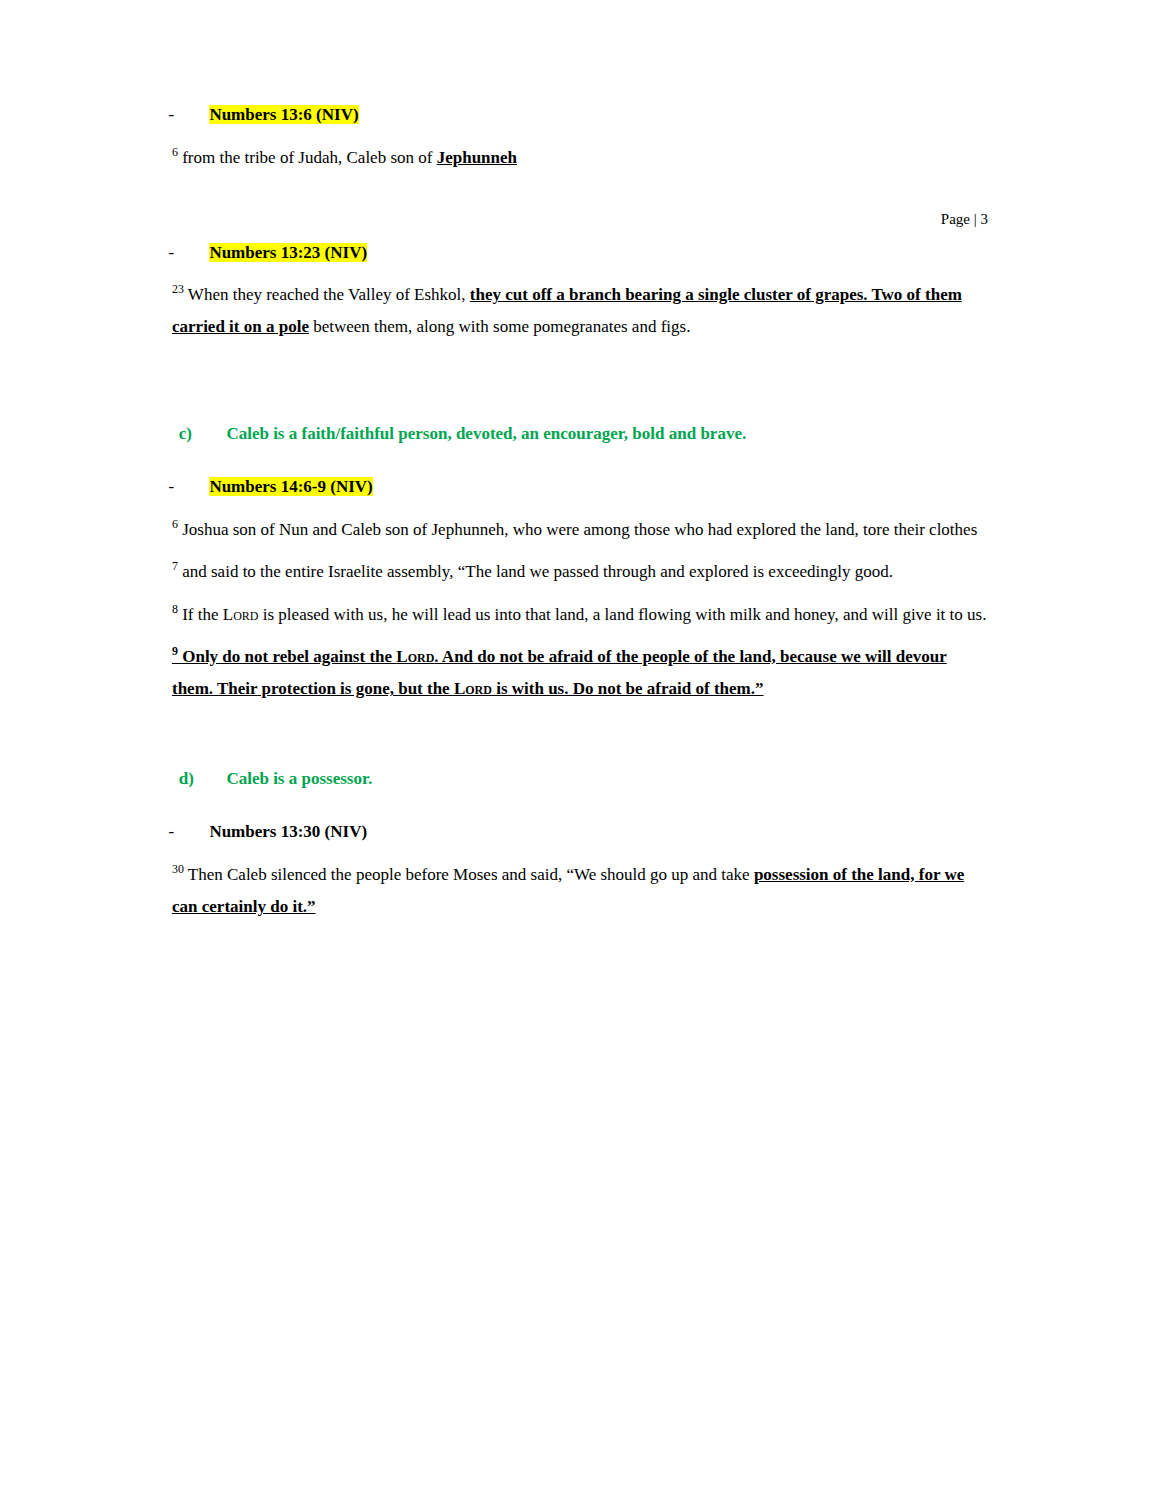-Numbers 13:6 (NIV)
6 from the tribe of Judah, Caleb son of Jephunneh
Page | 3
-Numbers 13:23 (NIV)
23 When they reached the Valley of Eshkol, they cut off a branch bearing a single cluster of grapes. Two of them carried it on a pole between them, along with some pomegranates and figs.
c) Caleb is a faith/faithful person, devoted, an encourager, bold and brave.
-Numbers 14:6-9 (NIV)
6 Joshua son of Nun and Caleb son of Jephunneh, who were among those who had explored the land, tore their clothes
7 and said to the entire Israelite assembly, “The land we passed through and explored is exceedingly good.
8 If the Lord is pleased with us, he will lead us into that land, a land flowing with milk and honey, and will give it to us.
9 Only do not rebel against the Lord. And do not be afraid of the people of the land, because we will devour them. Their protection is gone, but the Lord is with us. Do not be afraid of them.”
d) Caleb is a possessor.
-Numbers 13:30 (NIV)
30 Then Caleb silenced the people before Moses and said, “We should go up and take possession of the land, for we can certainly do it.”